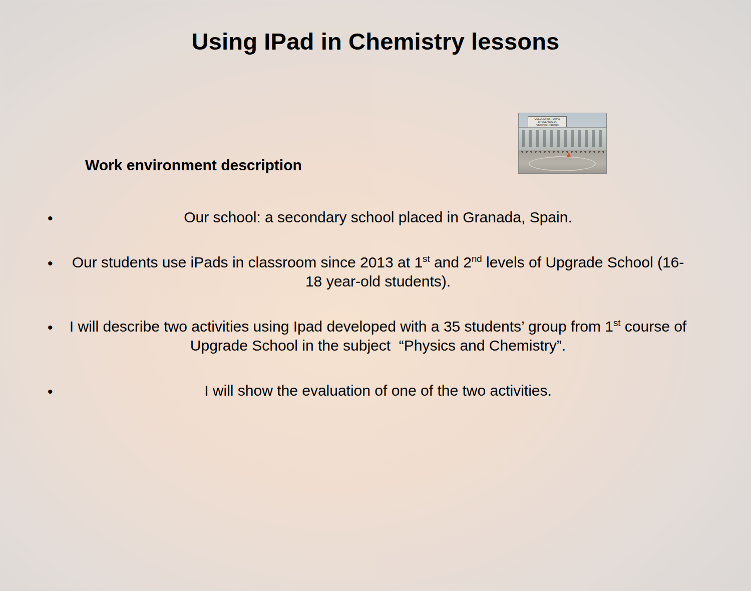Using IPad in Chemistry lessons
COLEGIO sto. TOMAS
de VILLANUEVA
Agustinos Recoletos
Work environment description
•Our school: a secondary school placed in Granada, Spain.
•Our students use iPads in classroom since 2013 at 1st and 2nd levels of Upgrade School (16-18 year-old students).
•I will describe two activities using Ipad developed with a 35 students’ group from 1st course of Upgrade School in the subject “Physics and Chemistry”.
•I will show the evaluation of one of the two activities.